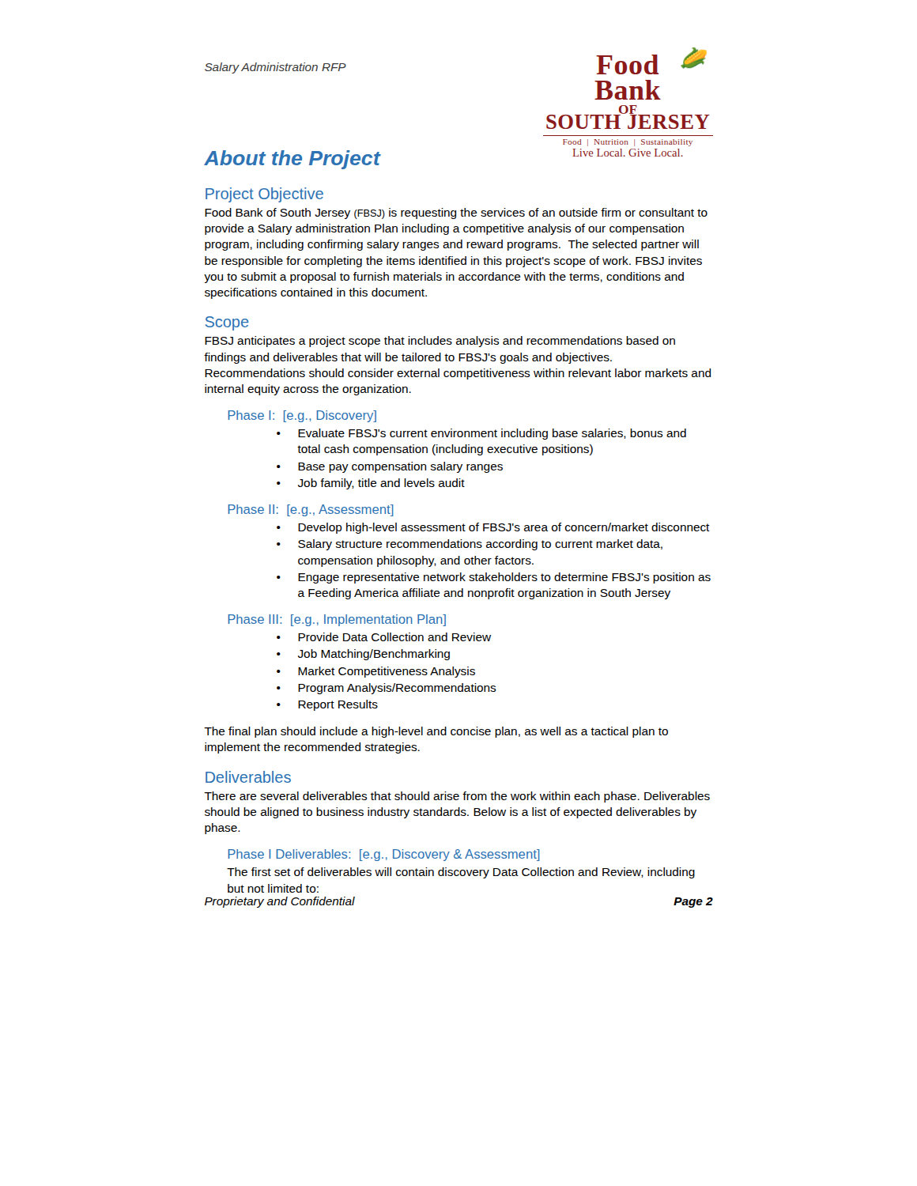Salary Administration RFP
🌽 Food Bank OF SOUTH JERSEY
Food | Nutrition | Sustainability
Live Local. Give Local.
About the Project
Project Objective
Food Bank of South Jersey (FBSJ) is requesting the services of an outside firm or consultant to provide a Salary administration Plan including a competitive analysis of our compensation program, including confirming salary ranges and reward programs. The selected partner will be responsible for completing the items identified in this project's scope of work. FBSJ invites you to submit a proposal to furnish materials in accordance with the terms, conditions and specifications contained in this document.
Scope
FBSJ anticipates a project scope that includes analysis and recommendations based on findings and deliverables that will be tailored to FBSJ's goals and objectives. Recommendations should consider external competitiveness within relevant labor markets and internal equity across the organization.
Phase I: [e.g., Discovery]
Evaluate FBSJ's current environment including base salaries, bonus and total cash compensation (including executive positions)
Base pay compensation salary ranges
Job family, title and levels audit
Phase II: [e.g., Assessment]
Develop high-level assessment of FBSJ's area of concern/market disconnect
Salary structure recommendations according to current market data, compensation philosophy, and other factors.
Engage representative network stakeholders to determine FBSJ's position as a Feeding America affiliate and nonprofit organization in South Jersey
Phase III: [e.g., Implementation Plan]
Provide Data Collection and Review
Job Matching/Benchmarking
Market Competitiveness Analysis
Program Analysis/Recommendations
Report Results
The final plan should include a high-level and concise plan, as well as a tactical plan to implement the recommended strategies.
Deliverables
There are several deliverables that should arise from the work within each phase. Deliverables should be aligned to business industry standards. Below is a list of expected deliverables by phase.
Phase I Deliverables: [e.g., Discovery & Assessment]
The first set of deliverables will contain discovery Data Collection and Review, including but not limited to:
Proprietary and Confidential Page 2